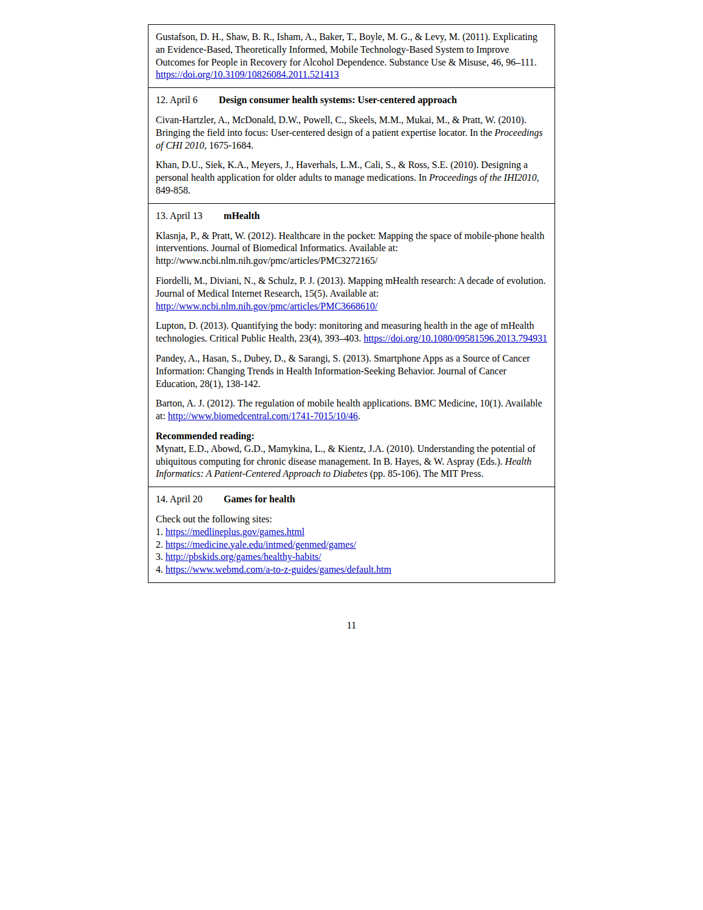Gustafson, D. H., Shaw, B. R., Isham, A., Baker, T., Boyle, M. G., & Levy, M. (2011). Explicating an Evidence-Based, Theoretically Informed, Mobile Technology-Based System to Improve Outcomes for People in Recovery for Alcohol Dependence. Substance Use & Misuse, 46, 96–111. https://doi.org/10.3109/10826084.2011.521413
12. April 6 Design consumer health systems: User-centered approach
Civan-Hartzler, A., McDonald, D.W., Powell, C., Skeels, M.M., Mukai, M., & Pratt, W. (2010). Bringing the field into focus: User-centered design of a patient expertise locator. In the Proceedings of CHI 2010, 1675-1684.
Khan, D.U., Siek, K.A., Meyers, J., Haverhals, L.M., Cali, S., & Ross, S.E. (2010). Designing a personal health application for older adults to manage medications. In Proceedings of the IHI2010, 849-858.
13. April 13 mHealth
Klasnja, P., & Pratt, W. (2012). Healthcare in the pocket: Mapping the space of mobile-phone health interventions. Journal of Biomedical Informatics. Available at: http://www.ncbi.nlm.nih.gov/pmc/articles/PMC3272165/
Fiordelli, M., Diviani, N., & Schulz, P. J. (2013). Mapping mHealth research: A decade of evolution. Journal of Medical Internet Research, 15(5). Available at: http://www.ncbi.nlm.nih.gov/pmc/articles/PMC3668610/
Lupton, D. (2013). Quantifying the body: monitoring and measuring health in the age of mHealth technologies. Critical Public Health, 23(4), 393–403. https://doi.org/10.1080/09581596.2013.794931
Pandey, A., Hasan, S., Dubey, D., & Sarangi, S. (2013). Smartphone Apps as a Source of Cancer Information: Changing Trends in Health Information-Seeking Behavior. Journal of Cancer Education, 28(1), 138-142.
Barton, A. J. (2012). The regulation of mobile health applications. BMC Medicine, 10(1). Available at: http://www.biomedcentral.com/1741-7015/10/46.
Recommended reading:
Mynatt, E.D., Abowd, G.D., Mamykina, L., & Kientz, J.A. (2010). Understanding the potential of ubiquitous computing for chronic disease management. In B. Hayes, & W. Aspray (Eds.). Health Informatics: A Patient-Centered Approach to Diabetes (pp. 85-106). The MIT Press.
14. April 20 Games for health
Check out the following sites:
1. https://medlineplus.gov/games.html
2. https://medicine.yale.edu/intmed/genmed/games/
3. http://pbskids.org/games/healthy-habits/
4. https://www.webmd.com/a-to-z-guides/games/default.htm
11